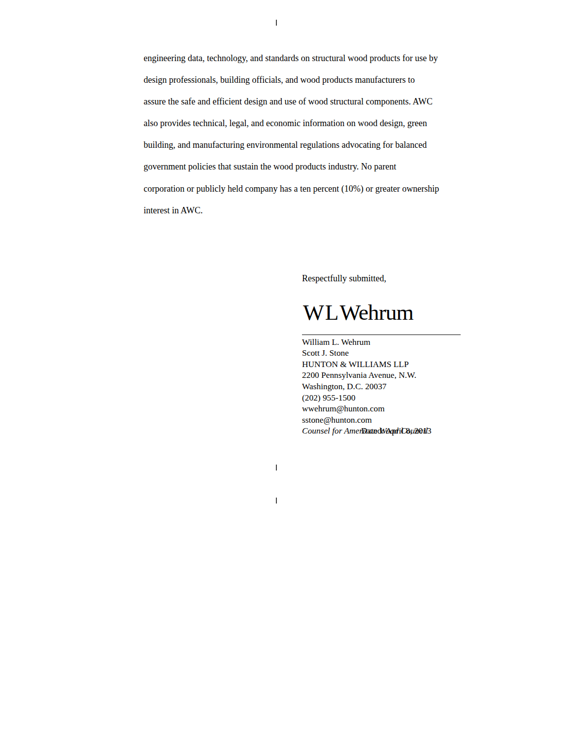engineering data, technology, and standards on structural wood products for use by design professionals, building officials, and wood products manufacturers to assure the safe and efficient design and use of wood structural components. AWC also provides technical, legal, and economic information on wood design, green building, and manufacturing environmental regulations advocating for balanced government policies that sustain the wood products industry. No parent corporation or publicly held company has a ten percent (10%) or greater ownership interest in AWC.
Respectfully submitted,
W L Wehrum
William L. Wehrum
Scott J. Stone
HUNTON & WILLIAMS LLP
2200 Pennsylvania Avenue, N.W.
Washington, D.C. 20037
(202) 955-1500
wwehrum@hunton.com
sstone@hunton.com
Dated: April 8, 2013 Counsel for American Wood Council